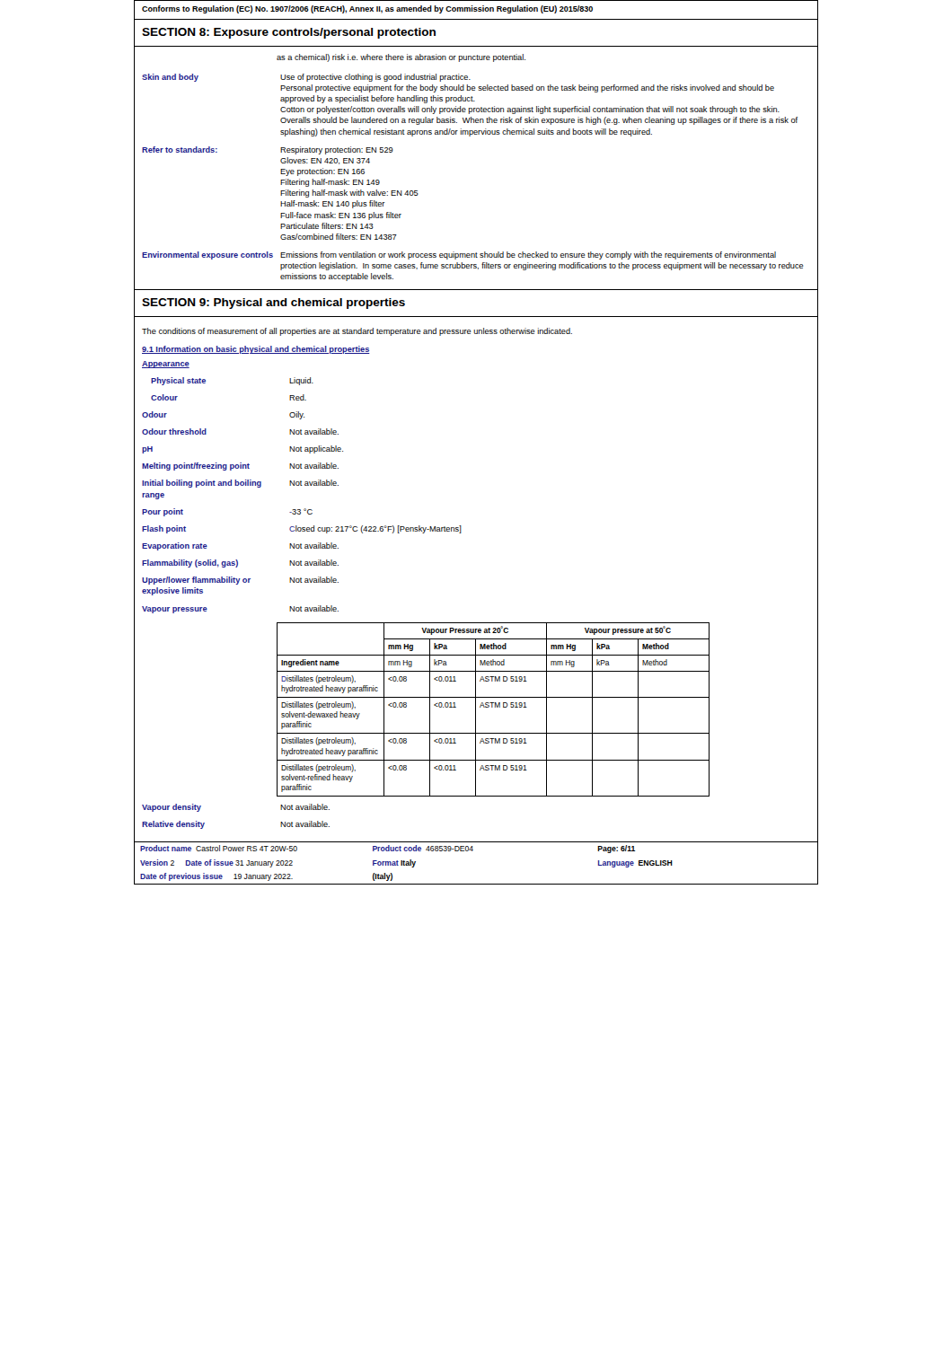Conforms to Regulation (EC) No. 1907/2006 (REACH), Annex II, as amended by Commission Regulation (EU) 2015/830
SECTION 8: Exposure controls/personal protection
as a chemical) risk i.e. where there is abrasion or puncture potential.
| Skin and body | Use of protective clothing is good industrial practice. Personal protective equipment for the body should be selected based on the task being performed and the risks involved and should be approved by a specialist before handling this product. Cotton or polyester/cotton overalls will only provide protection against light superficial contamination that will not soak through to the skin. Overalls should be laundered on a regular basis. When the risk of skin exposure is high (e.g. when cleaning up spillages or if there is a risk of splashing) then chemical resistant aprons and/or impervious chemical suits and boots will be required. |
| Refer to standards: | Respiratory protection: EN 529 Gloves: EN 420, EN 374 Eye protection: EN 166 Filtering half-mask: EN 149 Filtering half-mask with valve: EN 405 Half-mask: EN 140 plus filter Full-face mask: EN 136 plus filter Particulate filters: EN 143 Gas/combined filters: EN 14387 |
| Environmental exposure controls | Emissions from ventilation or work process equipment should be checked to ensure they comply with the requirements of environmental protection legislation. In some cases, fume scrubbers, filters or engineering modifications to the process equipment will be necessary to reduce emissions to acceptable levels. |
SECTION 9: Physical and chemical properties
The conditions of measurement of all properties are at standard temperature and pressure unless otherwise indicated.
9.1 Information on basic physical and chemical properties
Appearance
| Physical state | Liquid. |
| Colour | Red. |
| Odour | Oily. |
| Odour threshold | Not available. |
| pH | Not applicable. |
| Melting point/freezing point | Not available. |
| Initial boiling point and boiling range | Not available. |
| Pour point | - 33 °C |
| Flash point | C losed cup: 217°C (422.6°F) [Pensky-Martens] |
| Evaporation rate | Not available. |
| Flammability (solid, gas) | Not available. |
| Upper/lower flammability or explosive limits | Not available. |
| Vapour pressure | Not available. |
| | Vapour Pressure at 20˚C | Vapour pressure at 50˚C |
| --- | --- | --- |
| mm Hg | kPa | Method | mm Hg | kPa | Method |
| Ingredient name | mm Hg | kPa | Method | mm Hg | kPa | Method |
| D istillates (petroleum), hydrotreated heavy paraffinic | <0.08 | <0.011 | ASTM D 5191 | | | |
| Distillates (petroleum), solvent-dewaxed heavy paraffinic | <0.08 | <0.011 | ASTM D 5191 | | | |
| Distillates (petroleum), hydrotreated heavy paraffinic | <0.08 | <0.011 | ASTM D 5191 | | | |
| Distillates (petroleum), solvent-refined heavy paraffinic | <0.08 | <0.011 | ASTM D 5191 | | | |
| Vapour density | Not available. |
| Relative density | Not available. |
| Product name Castrol Power RS 4T 20W-50 | Product code 468539-DE04 | Page: 6/11 |
| Version 2 Date of issue 31 January 2022 | Format Italy | Language ENGLISH |
| Date of previous issue 19 January 2022. | (Italy) | |